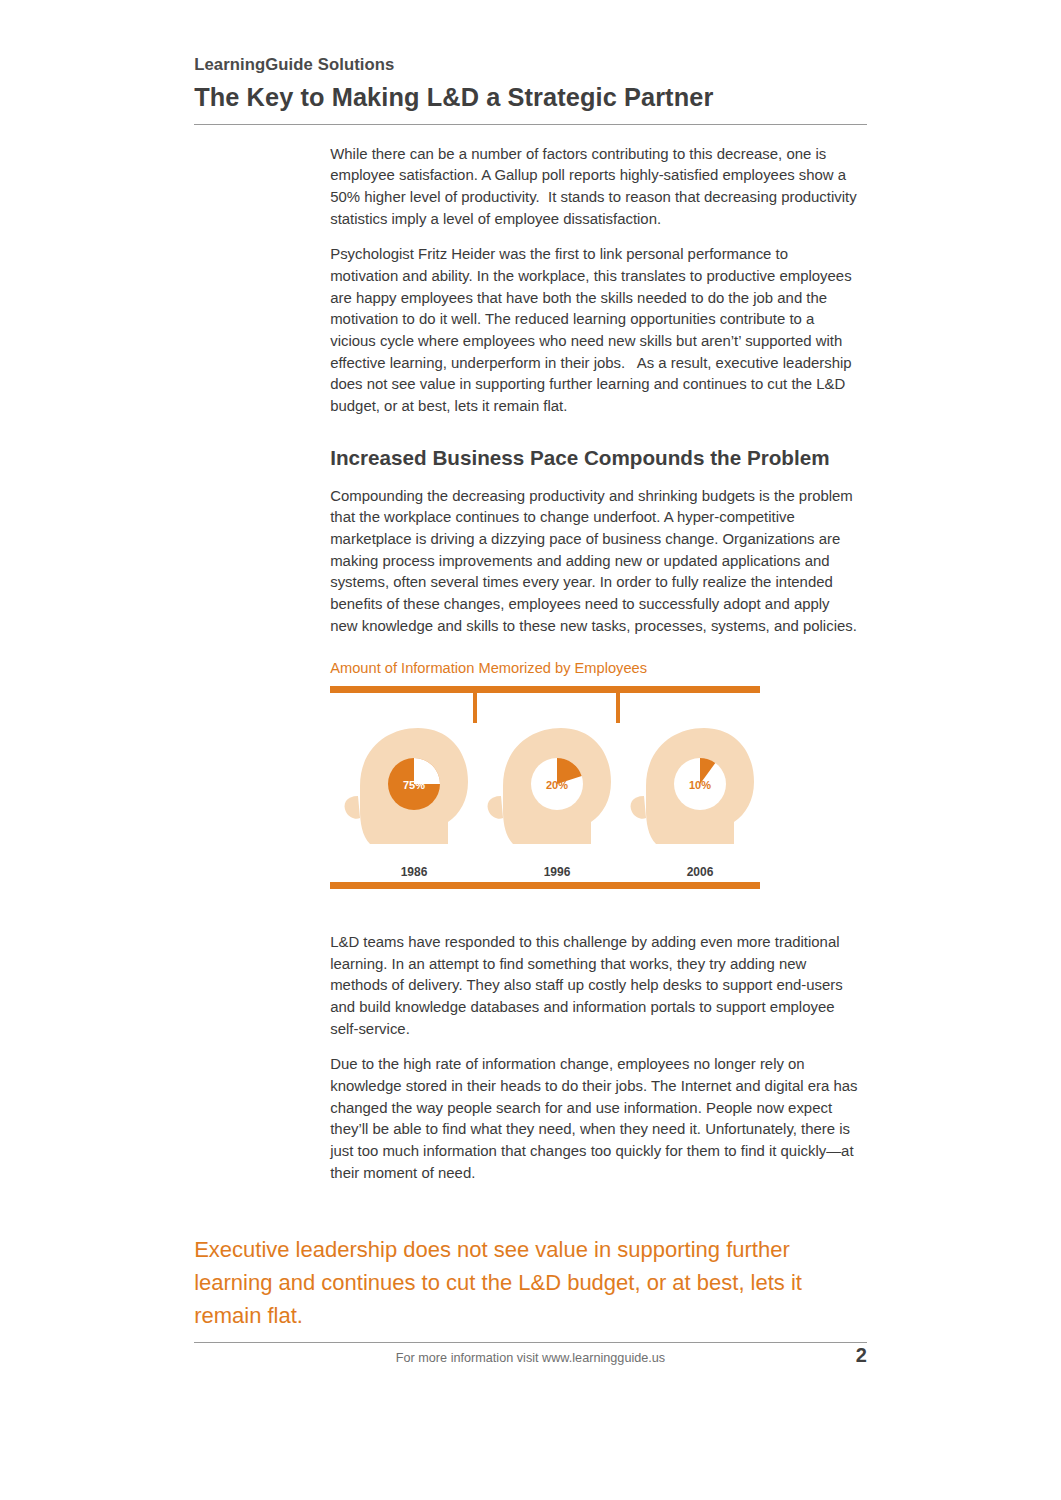LearningGuide Solutions
The Key to Making L&D a Strategic Partner
While there can be a number of factors contributing to this decrease, one is employee satisfaction. A Gallup poll reports highly-satisfied employees show a 50% higher level of productivity. It stands to reason that decreasing productivity statistics imply a level of employee dissatisfaction.
Psychologist Fritz Heider was the first to link personal performance to motivation and ability. In the workplace, this translates to productive employees are happy employees that have both the skills needed to do the job and the motivation to do it well. The reduced learning opportunities contribute to a vicious cycle where employees who need new skills but aren’t’ supported with effective learning, underperform in their jobs. As a result, executive leadership does not see value in supporting further learning and continues to cut the L&D budget, or at best, lets it remain flat.
Increased Business Pace Compounds the Problem
Compounding the decreasing productivity and shrinking budgets is the problem that the workplace continues to change underfoot. A hyper-competitive marketplace is driving a dizzying pace of business change. Organizations are making process improvements and adding new or updated applications and systems, often several times every year. In order to fully realize the intended benefits of these changes, employees need to successfully adopt and apply new knowledge and skills to these new tasks, processes, systems, and policies.
Amount of Information Memorized by Employees
75% 1986 20% 1996 10% 2006
L&D teams have responded to this challenge by adding even more traditional learning. In an attempt to find something that works, they try adding new methods of delivery. They also staff up costly help desks to support end-users and build knowledge databases and information portals to support employee self-service.
Due to the high rate of information change, employees no longer rely on knowledge stored in their heads to do their jobs. The Internet and digital era has changed the way people search for and use information. People now expect they’ll be able to find what they need, when they need it. Unfortunately, there is just too much information that changes too quickly for them to find it quickly—at their moment of need.
Executive leadership does not see value in supporting further learning and continues to cut the L&D budget, or at best, lets it remain flat.
For more information visit www.learningguide.us
2